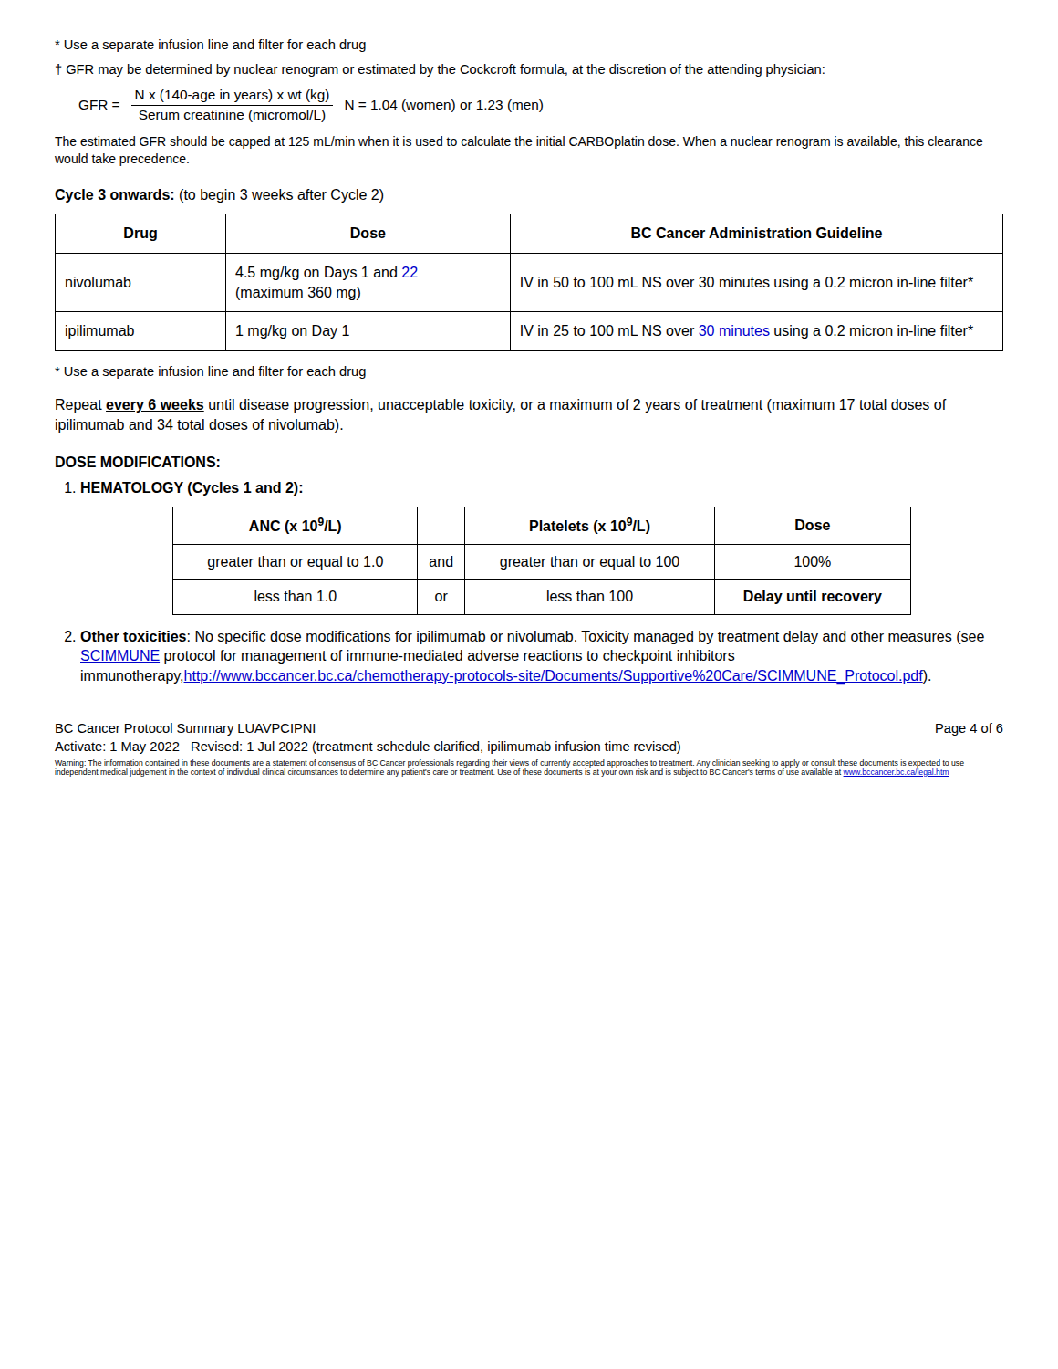* Use a separate infusion line and filter for each drug
† GFR may be determined by nuclear renogram or estimated by the Cockcroft formula, at the discretion of the attending physician:
| GFR = | N x (140-age in years) x wt (kg) Serum creatinine (micromol/L) | N = 1.04 (women) or 1.23 (men) |
The estimated GFR should be capped at 125 mL/min when it is used to calculate the initial CARBOplatin dose. When a nuclear renogram is available, this clearance would take precedence.
Cycle 3 onwards: (to begin 3 weeks after Cycle 2)
| Drug | Dose | BC Cancer Administration Guideline |
| --- | --- | --- |
| nivolumab | 4.5 mg/kg on Days 1 and 22 (maximum 360 mg) | IV in 50 to 100 mL NS over 30 minutes using a 0.2 micron in-line filter* |
| ipilimumab | 1 mg/kg on Day 1 | IV in 25 to 100 mL NS over 30 minutes using a 0.2 micron in-line filter* |
* Use a separate infusion line and filter for each drug
Repeat every 6 weeks until disease progression, unacceptable toxicity, or a maximum of 2 years of treatment (maximum 17 total doses of ipilimumab and 34 total doses of nivolumab).
DOSE MODIFICATIONS:
HEMATOLOGY (Cycles 1 and 2):
| ANC (x 10 9 /L) | | Platelets (x 10 9 /L) | Dose |
| --- | --- | --- | --- |
| greater than or equal to 1.0 | and | greater than or equal to 100 | 100% |
| less than 1.0 | or | less than 100 | Delay until recovery |
Other toxicities: No specific dose modifications for ipilimumab or nivolumab. Toxicity managed by treatment delay and other measures (see SCIMMUNE protocol for management of immune-mediated adverse reactions to checkpoint inhibitors immunotherapy,http://www.bccancer.bc.ca/chemotherapy-protocols-site/Documents/Supportive%20Care/SCIMMUNE_Protocol.pdf).
BC Cancer Protocol Summary LUAVPCIPNI Page 4 of 6
Activate: 1 May 2022 Revised: 1 Jul 2022 (treatment schedule clarified, ipilimumab infusion time revised)
Warning: The information contained in these documents are a statement of consensus of BC Cancer professionals regarding their views of currently accepted approaches to treatment. Any clinician seeking to apply or consult these documents is expected to use independent medical judgement in the context of individual clinical circumstances to determine any patient's care or treatment. Use of these documents is at your own risk and is subject to BC Cancer's terms of use available at www.bccancer.bc.ca/legal.htm